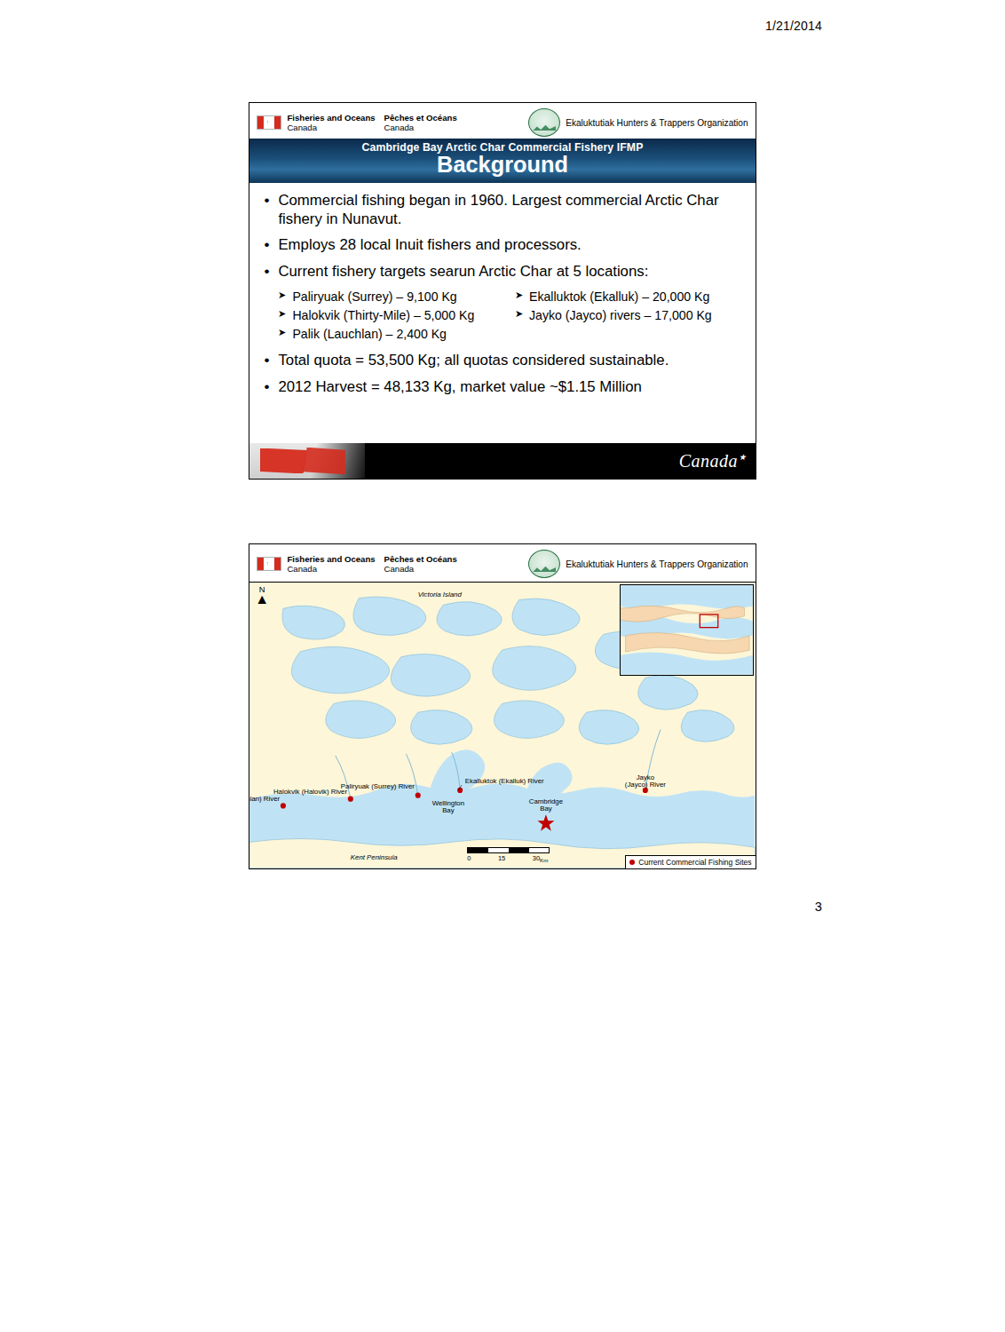1/21/2014
★
Fisheries and Oceans Canada
Pêches et Océans Canada
Ekaluktutiak Hunters & Trappers Organization
Cambridge Bay Arctic Char Commercial Fishery IFMP
Background
Commercial fishing began in 1960. Largest commercial Arctic Char fishery in Nunavut.
Employs 28 local Inuit fishers and processors.
Current fishery targets searun Arctic Char at 5 locations:
Paliryuak (Surrey) – 9,100 Kg
Halokvik (Thirty-Mile) – 5,000 Kg
Palik (Lauchlan) – 2,400 Kg
Ekalluktok (Ekalluk) – 20,000 Kg
Jayko (Jayco) rivers – 17,000 Kg
Total quota = 53,500 Kg; all quotas considered sustainable.
2012 Harvest = 48,133 Kg, market value ~$1.15 Million
Canada★
★
Fisheries and Oceans Canada
Pêches et Océans Canada
Ekaluktutiak Hunters & Trappers Organization
Victoria Island Jayko (Jayco) River Paliryuak (Surrey) River Ekalluktok (Ekalluk) River Halokvik (Halovik) River Palik (Lauchlan) River Wellington Bay Cambridge Bay Kent Peninsula
N
▲
01530Km
Current Commercial Fishing Sites
3